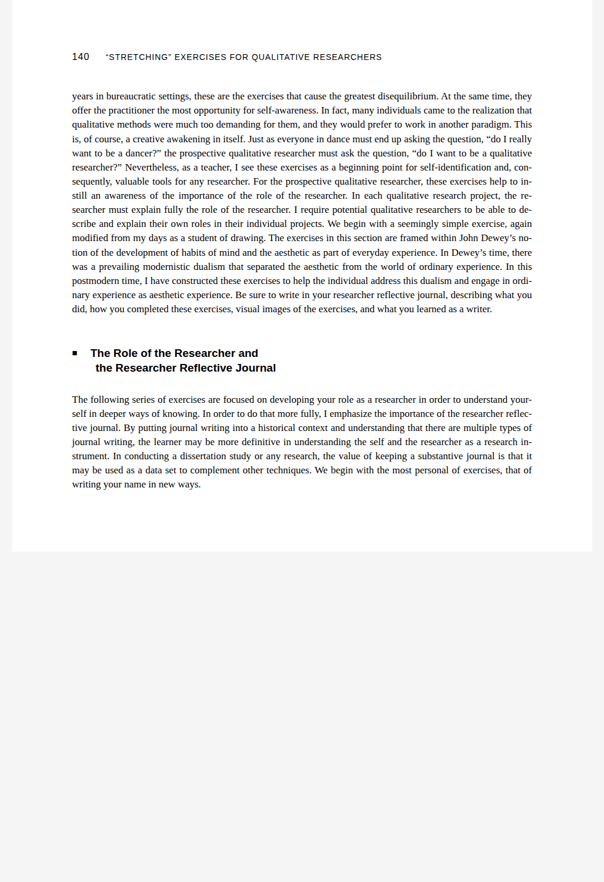140 “Stretching” Exercises for Qualitative Researchers
years in bureaucratic settings, these are the exercises that cause the greatest disequilibrium. At the same time, they offer the practitioner the most opportunity for self-awareness. In fact, many individuals came to the realization that qualitative methods were much too demanding for them, and they would prefer to work in another paradigm. This is, of course, a creative awakening in itself. Just as everyone in dance must end up asking the question, “do I really want to be a dancer?” the prospective qualitative researcher must ask the question, “do I want to be a qualitative researcher?” Nevertheless, as a teacher, I see these exercises as a beginning point for self-identification and, consequently, valuable tools for any researcher. For the prospective qualitative researcher, these exercises help to instill an awareness of the importance of the role of the researcher. In each qualitative research project, the researcher must explain fully the role of the researcher. I require potential qualitative researchers to be able to describe and explain their own roles in their individual projects. We begin with a seemingly simple exercise, again modified from my days as a student of drawing. The exercises in this section are framed within John Dewey’s notion of the development of habits of mind and the aesthetic as part of everyday experience. In Dewey’s time, there was a prevailing modernistic dualism that separated the aesthetic from the world of ordinary experience. In this postmodern time, I have constructed these exercises to help the individual address this dualism and engage in ordinary experience as aesthetic experience. Be sure to write in your researcher reflective journal, describing what you did, how you completed these exercises, visual images of the exercises, and what you learned as a writer.
■The Role of the Researcher and
the Researcher Reflective Journal
The following series of exercises are focused on developing your role as a researcher in order to understand yourself in deeper ways of knowing. In order to do that more fully, I emphasize the importance of the researcher reflective journal. By putting journal writing into a historical context and understanding that there are multiple types of journal writing, the learner may be more definitive in understanding the self and the researcher as a research instrument. In conducting a dissertation study or any research, the value of keeping a substantive journal is that it may be used as a data set to complement other techniques. We begin with the most personal of exercises, that of writing your name in new ways.